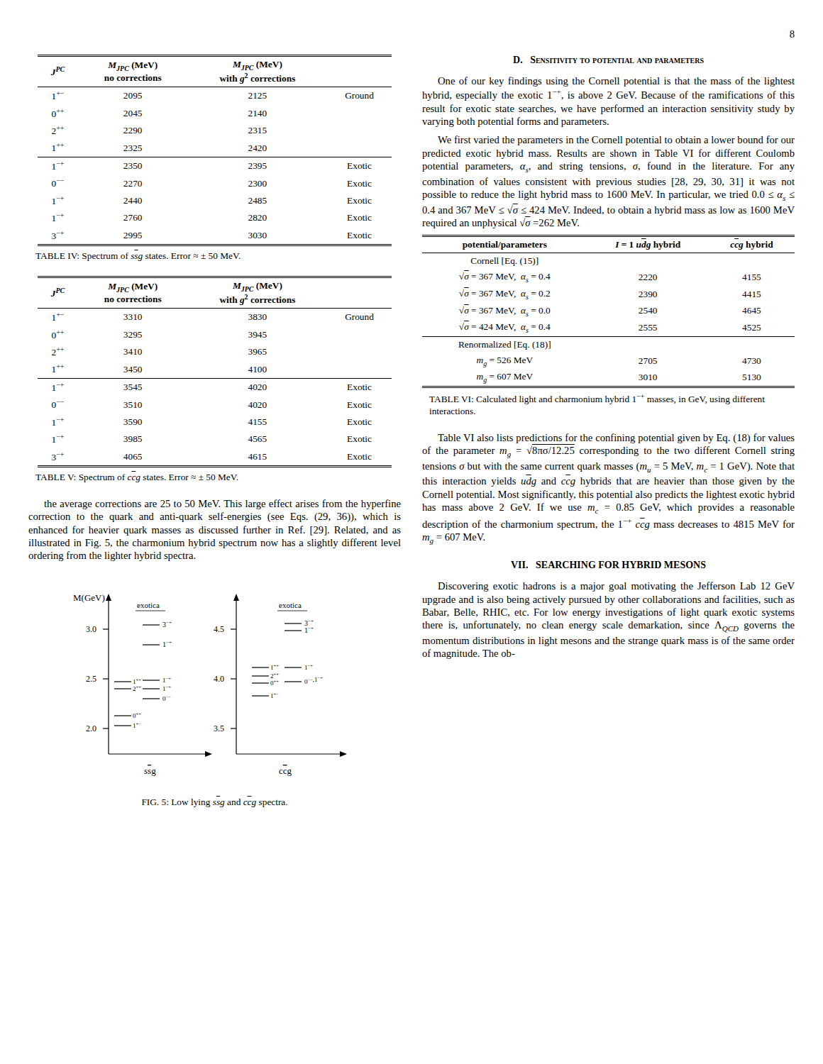8
| J PC | M JPC (MeV) no corrections | M JPC (MeV) with g 2 corrections | |
| --- | --- | --- | --- |
| 1 +− | 2095 | 2125 | Ground |
| 0 ++ | 2045 | 2140 | |
| 2 ++ | 2290 | 2315 | |
| 1 ++ | 2325 | 2420 | |
| 1 −+ | 2350 | 2395 | Exotic |
| 0 −− | 2270 | 2300 | Exotic |
| 1 −+ | 2440 | 2485 | Exotic |
| 1 −+ | 2760 | 2820 | Exotic |
| 3 −+ | 2995 | 3030 | Exotic |
TABLE IV: Spectrum of ssg states. Error ≈ ± 50 MeV.
| J PC | M JPC (MeV) no corrections | M JPC (MeV) with g 2 corrections | |
| --- | --- | --- | --- |
| 1 +− | 3310 | 3830 | Ground |
| 0 ++ | 3295 | 3945 | |
| 2 ++ | 3410 | 3965 | |
| 1 ++ | 3450 | 4100 | |
| 1 −+ | 3545 | 4020 | Exotic |
| 0 −− | 3510 | 4020 | Exotic |
| 1 −+ | 3590 | 4155 | Exotic |
| 1 −+ | 3985 | 4565 | Exotic |
| 3 −+ | 4065 | 4615 | Exotic |
TABLE V: Spectrum of ccg states. Error ≈ ± 50 MeV.
the average corrections are 25 to 50 MeV. This large effect arises from the hyperfine correction to the quark and anti-quark self-energies (see Eqs. (29, 36)), which is enhanced for heavier quark masses as discussed further in Ref. [29]. Related, and as illustrated in Fig. 5, the charmonium hybrid spectrum now has a slightly different level ordering from the lighter hybrid spectra.
M(GeV) 3.0 2.5 2.0 4.5 4.0 3.5 exotica exotica 3−+ 1−+ 1++ 2++ 0++ 1+− 1−+ 1−+ 0−− 3−+ 1−+ 1−+ 0−−,1−+ 1++ 2++ 0++ 1+− ssg ccg
FIG. 5: Low lying ssg and ccg spectra.
D. Sensitivity to potential and parameters
One of our key findings using the Cornell potential is that the mass of the lightest hybrid, especially the exotic 1−+, is above 2 GeV. Because of the ramifications of this result for exotic state searches, we have performed an interaction sensitivity study by varying both potential forms and parameters.
We first varied the parameters in the Cornell potential to obtain a lower bound for our predicted exotic hybrid mass. Results are shown in Table VI for different Coulomb potential parameters, αs, and string tensions, σ, found in the literature. For any combination of values consistent with previous studies [28, 29, 30, 31] it was not possible to reduce the light hybrid mass to 1600 MeV. In particular, we tried 0.0 ≤ αs ≤ 0.4 and 367 MeV ≤ √σ ≤ 424 MeV. Indeed, to obtain a hybrid mass as low as 1600 MeV required an unphysical √σ =262 MeV.
| potential/parameters | I = 1 u d g hybrid | c c g hybrid |
| --- | --- | --- |
| Cornell [Eq. (15)] | | |
| √ σ = 367 MeV, α s = 0.4 | 2220 | 4155 |
| √ σ = 367 MeV, α s = 0.2 | 2390 | 4415 |
| √ σ = 367 MeV, α s = 0.0 | 2540 | 4645 |
| √ σ = 424 MeV, α s = 0.4 | 2555 | 4525 |
| Renormalized [Eq. (18)] | | |
| m g = 526 MeV | 2705 | 4730 |
| m g = 607 MeV | 3010 | 5130 |
TABLE VI: Calculated light and charmonium hybrid 1−+ masses, in GeV, using different interactions.
Table VI also lists predictions for the confining potential given by Eq. (18) for values of the parameter mg = √8πσ/12.25 corresponding to the two different Cornell string tensions σ but with the same current quark masses (mu = 5 MeV, mc = 1 GeV). Note that this interaction yields udg and ccg hybrids that are heavier than those given by the Cornell potential. Most significantly, this potential also predicts the lightest exotic hybrid has mass above 2 GeV. If we use mc = 0.85 GeV, which provides a reasonable description of the charmonium spectrum, the 1−+ ccg mass decreases to 4815 MeV for mg = 607 MeV.
VII. SEARCHING FOR HYBRID MESONS
Discovering exotic hadrons is a major goal motivating the Jefferson Lab 12 GeV upgrade and is also being actively pursued by other collaborations and facilities, such as Babar, Belle, RHIC, etc. For low energy investigations of light quark exotic systems there is, unfortunately, no clean energy scale demarkation, since ΛQCD governs the momentum distributions in light mesons and the strange quark mass is of the same order of magnitude. The ob-